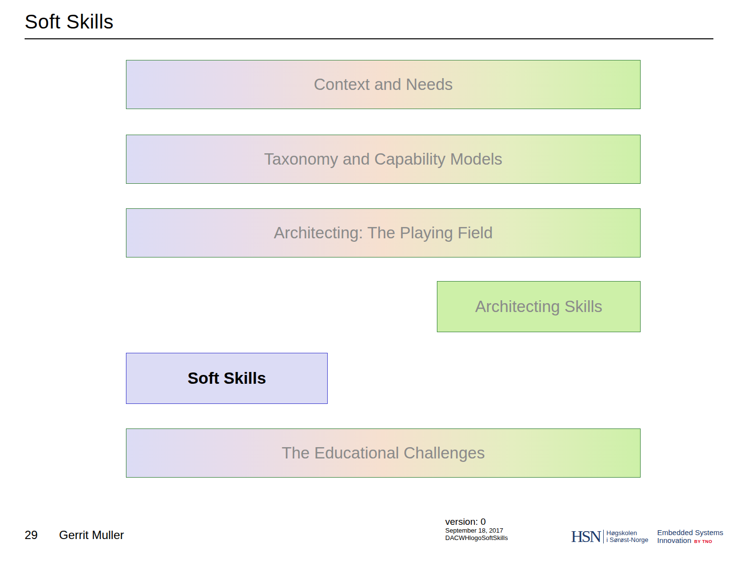Soft Skills
Context and Needs
Taxonomy and Capability Models
Architecting: The Playing Field
Architecting Skills
Soft Skills
The Educational Challenges
29
Gerrit Muller
version: 0
September 18, 2017
DACWHlogoSoftSkills
HSN Høgskolen
i Sørøst-Norge
Embedded Systems
Innovation BY TNO